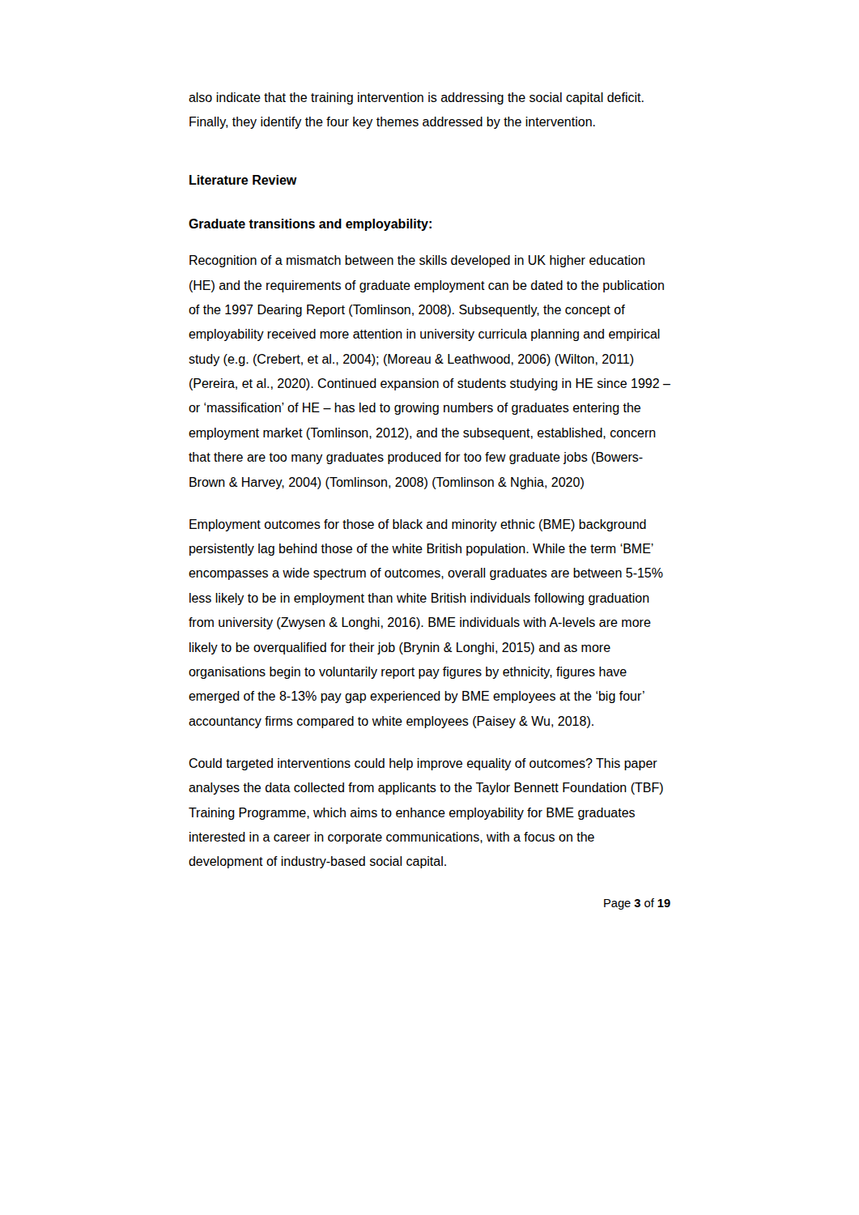also indicate that the training intervention is addressing the social capital deficit. Finally, they identify the four key themes addressed by the intervention.
Literature Review
Graduate transitions and employability:
Recognition of a mismatch between the skills developed in UK higher education (HE) and the requirements of graduate employment can be dated to the publication of the 1997 Dearing Report (Tomlinson, 2008). Subsequently, the concept of employability received more attention in university curricula planning and empirical study (e.g. (Crebert, et al., 2004); (Moreau & Leathwood, 2006) (Wilton, 2011) (Pereira, et al., 2020). Continued expansion of students studying in HE since 1992 – or ‘massification’ of HE – has led to growing numbers of graduates entering the employment market (Tomlinson, 2012), and the subsequent, established, concern that there are too many graduates produced for too few graduate jobs (Bowers-Brown & Harvey, 2004) (Tomlinson, 2008) (Tomlinson & Nghia, 2020)
Employment outcomes for those of black and minority ethnic (BME) background persistently lag behind those of the white British population. While the term ‘BME’ encompasses a wide spectrum of outcomes, overall graduates are between 5-15% less likely to be in employment than white British individuals following graduation from university (Zwysen & Longhi, 2016). BME individuals with A-levels are more likely to be overqualified for their job (Brynin & Longhi, 2015) and as more organisations begin to voluntarily report pay figures by ethnicity, figures have emerged of the 8-13% pay gap experienced by BME employees at the ‘big four’ accountancy firms compared to white employees (Paisey & Wu, 2018).
Could targeted interventions could help improve equality of outcomes? This paper analyses the data collected from applicants to the Taylor Bennett Foundation (TBF) Training Programme, which aims to enhance employability for BME graduates interested in a career in corporate communications, with a focus on the development of industry-based social capital.
Page 3 of 19